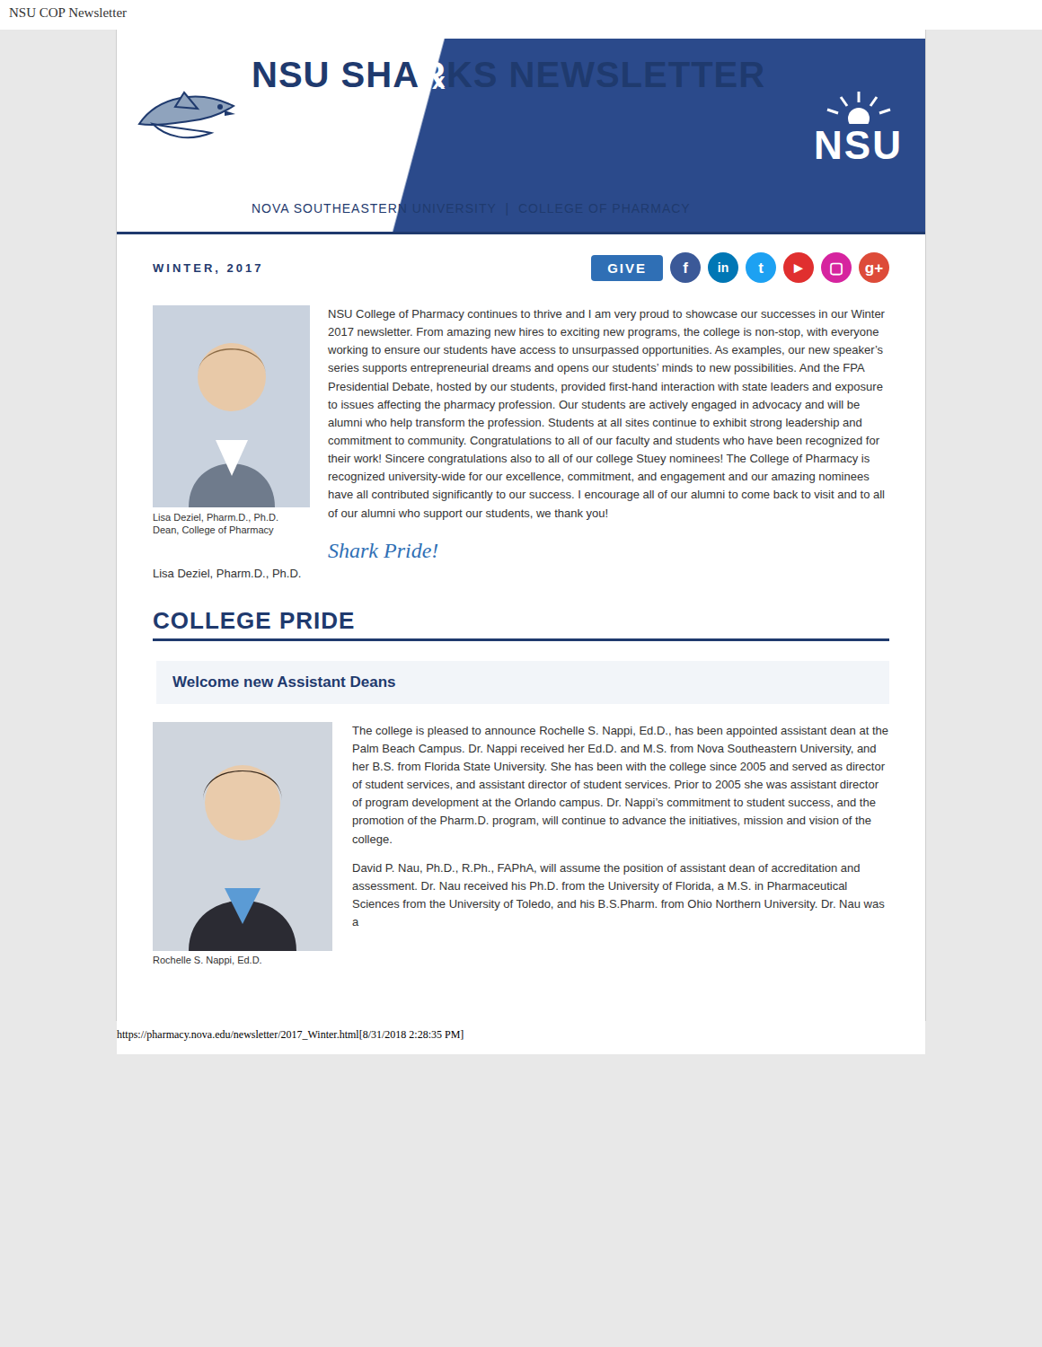NSU COP Newsletter
NSU SHARKS NEWSLETTER
NOVA SOUTHEASTERN UNIVERSITY | COLLEGE OF PHARMACY
NSU
WINTER, 2017
GIVE f in t ► ▢ g+
Lisa Deziel, Pharm.D., Ph.D.
Dean, College of Pharmacy
NSU College of Pharmacy continues to thrive and I am very proud to showcase our successes in our Winter 2017 newsletter. From amazing new hires to exciting new programs, the college is non-stop, with everyone working to ensure our students have access to unsurpassed opportunities. As examples, our new speaker’s series supports entrepreneurial dreams and opens our students’ minds to new possibilities. And the FPA Presidential Debate, hosted by our students, provided first-hand interaction with state leaders and exposure to issues affecting the pharmacy profession. Our students are actively engaged in advocacy and will be alumni who help transform the profession. Students at all sites continue to exhibit strong leadership and commitment to community. Congratulations to all of our faculty and students who have been recognized for their work! Sincere congratulations also to all of our college Stuey nominees! The College of Pharmacy is recognized university-wide for our excellence, commitment, and engagement and our amazing nominees have all contributed significantly to our success. I encourage all of our alumni to come back to visit and to all of our alumni who support our students, we thank you!
Shark Pride!
Lisa Deziel, Pharm.D., Ph.D.
COLLEGE PRIDE
Welcome new Assistant Deans
Rochelle S. Nappi, Ed.D.
The college is pleased to announce Rochelle S. Nappi, Ed.D., has been appointed assistant dean at the Palm Beach Campus. Dr. Nappi received her Ed.D. and M.S. from Nova Southeastern University, and her B.S. from Florida State University. She has been with the college since 2005 and served as director of student services, and assistant director of student services. Prior to 2005 she was assistant director of program development at the Orlando campus. Dr. Nappi’s commitment to student success, and the promotion of the Pharm.D. program, will continue to advance the initiatives, mission and vision of the college.
David P. Nau, Ph.D., R.Ph., FAPhA, will assume the position of assistant dean of accreditation and assessment. Dr. Nau received his Ph.D. from the University of Florida, a M.S. in Pharmaceutical Sciences from the University of Toledo, and his B.S.Pharm. from Ohio Northern University. Dr. Nau was a
https://pharmacy.nova.edu/newsletter/2017_Winter.html[8/31/2018 2:28:35 PM]